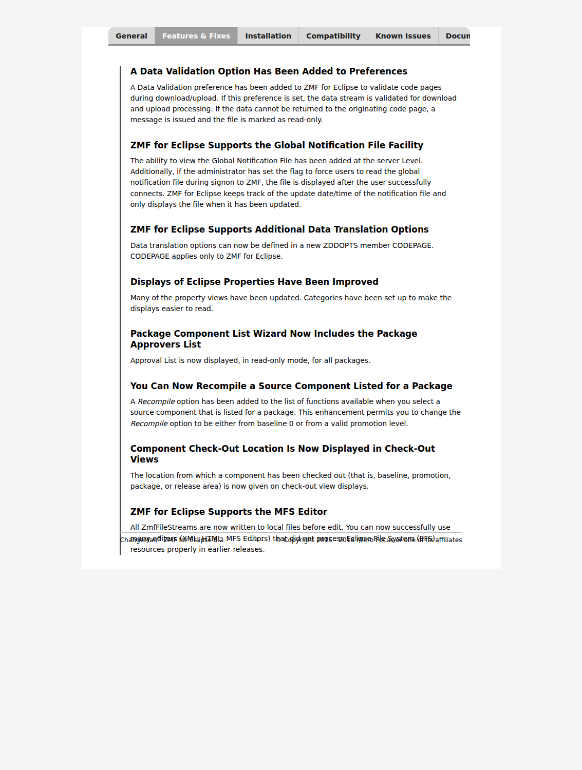General
Features & Fixes
Installation
Compatibility
Known Issues
Documentation Updates
A Data Validation Option Has Been Added to Preferences
A Data Validation preference has been added to ZMF for Eclipse to validate code pages during download/upload. If this preference is set, the data stream is validated for download and upload processing. If the data cannot be returned to the originating code page, a message is issued and the file is marked as read-only.
ZMF for Eclipse Supports the Global Notification File Facility
The ability to view the Global Notification File has been added at the server Level. Additionally, if the administrator has set the flag to force users to read the global notification file during signon to ZMF, the file is displayed after the user successfully connects. ZMF for Eclipse keeps track of the update date/time of the notification file and only displays the file when it has been updated.
ZMF for Eclipse Supports Additional Data Translation Options
Data translation options can now be defined in a new ZDDOPTS member CODEPAGE. CODEPAGE applies only to ZMF for Eclipse.
Displays of Eclipse Properties Have Been Improved
Many of the property views have been updated. Categories have been set up to make the displays easier to read.
Package Component List Wizard Now Includes the Package Approvers List
Approval List is now displayed, in read-only mode, for all packages.
You Can Now Recompile a Source Component Listed for a Package
A Recompile option has been added to the list of functions available when you select a source component that is listed for a package. This enhancement permits you to change the Recompile option to be either from baseline 0 or from a valid promotion level.
Component Check-Out Location Is Now Displayed in Check-Out Views
The location from which a component has been checked out (that is, baseline, promotion, package, or release area) is now given on check-out view displays.
ZMF for Eclipse Supports the MFS Editor
All ZmfFileStreams are now written to local files before edit. You can now successfully use many editors (XML, HTML, MFS Editors) that did not process Eclipse File System (EFS) resources properly in earlier releases.
ChangeMan® ZMF for Eclipse 8.2
- 4 -
© Copyright 2015 - 2018 Micro Focus or one of its affiliates